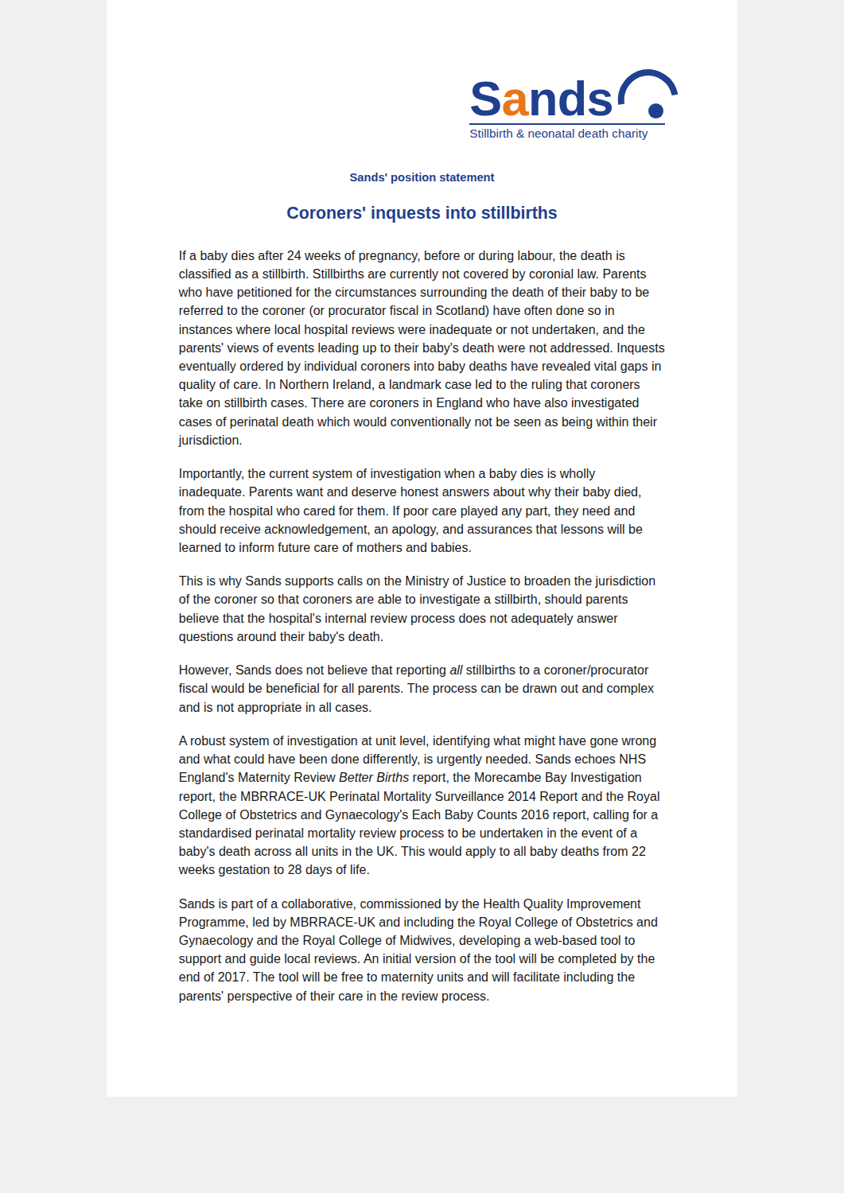Sands
Stillbirth & neonatal death charity
Sands' position statement
Coroners' inquests into stillbirths
If a baby dies after 24 weeks of pregnancy, before or during labour, the death is classified as a stillbirth. Stillbirths are currently not covered by coronial law. Parents who have petitioned for the circumstances surrounding the death of their baby to be referred to the coroner (or procurator fiscal in Scotland) have often done so in instances where local hospital reviews were inadequate or not undertaken, and the parents' views of events leading up to their baby's death were not addressed. Inquests eventually ordered by individual coroners into baby deaths have revealed vital gaps in quality of care. In Northern Ireland, a landmark case led to the ruling that coroners take on stillbirth cases. There are coroners in England who have also investigated cases of perinatal death which would conventionally not be seen as being within their jurisdiction.
Importantly, the current system of investigation when a baby dies is wholly inadequate. Parents want and deserve honest answers about why their baby died, from the hospital who cared for them. If poor care played any part, they need and should receive acknowledgement, an apology, and assurances that lessons will be learned to inform future care of mothers and babies.
This is why Sands supports calls on the Ministry of Justice to broaden the jurisdiction of the coroner so that coroners are able to investigate a stillbirth, should parents believe that the hospital's internal review process does not adequately answer questions around their baby's death.
However, Sands does not believe that reporting all stillbirths to a coroner/procurator fiscal would be beneficial for all parents. The process can be drawn out and complex and is not appropriate in all cases.
A robust system of investigation at unit level, identifying what might have gone wrong and what could have been done differently, is urgently needed. Sands echoes NHS England's Maternity Review Better Births report, the Morecambe Bay Investigation report, the MBRRACE-UK Perinatal Mortality Surveillance 2014 Report and the Royal College of Obstetrics and Gynaecology's Each Baby Counts 2016 report, calling for a standardised perinatal mortality review process to be undertaken in the event of a baby's death across all units in the UK. This would apply to all baby deaths from 22 weeks gestation to 28 days of life.
Sands is part of a collaborative, commissioned by the Health Quality Improvement Programme, led by MBRRACE-UK and including the Royal College of Obstetrics and Gynaecology and the Royal College of Midwives, developing a web-based tool to support and guide local reviews. An initial version of the tool will be completed by the end of 2017. The tool will be free to maternity units and will facilitate including the parents' perspective of their care in the review process.